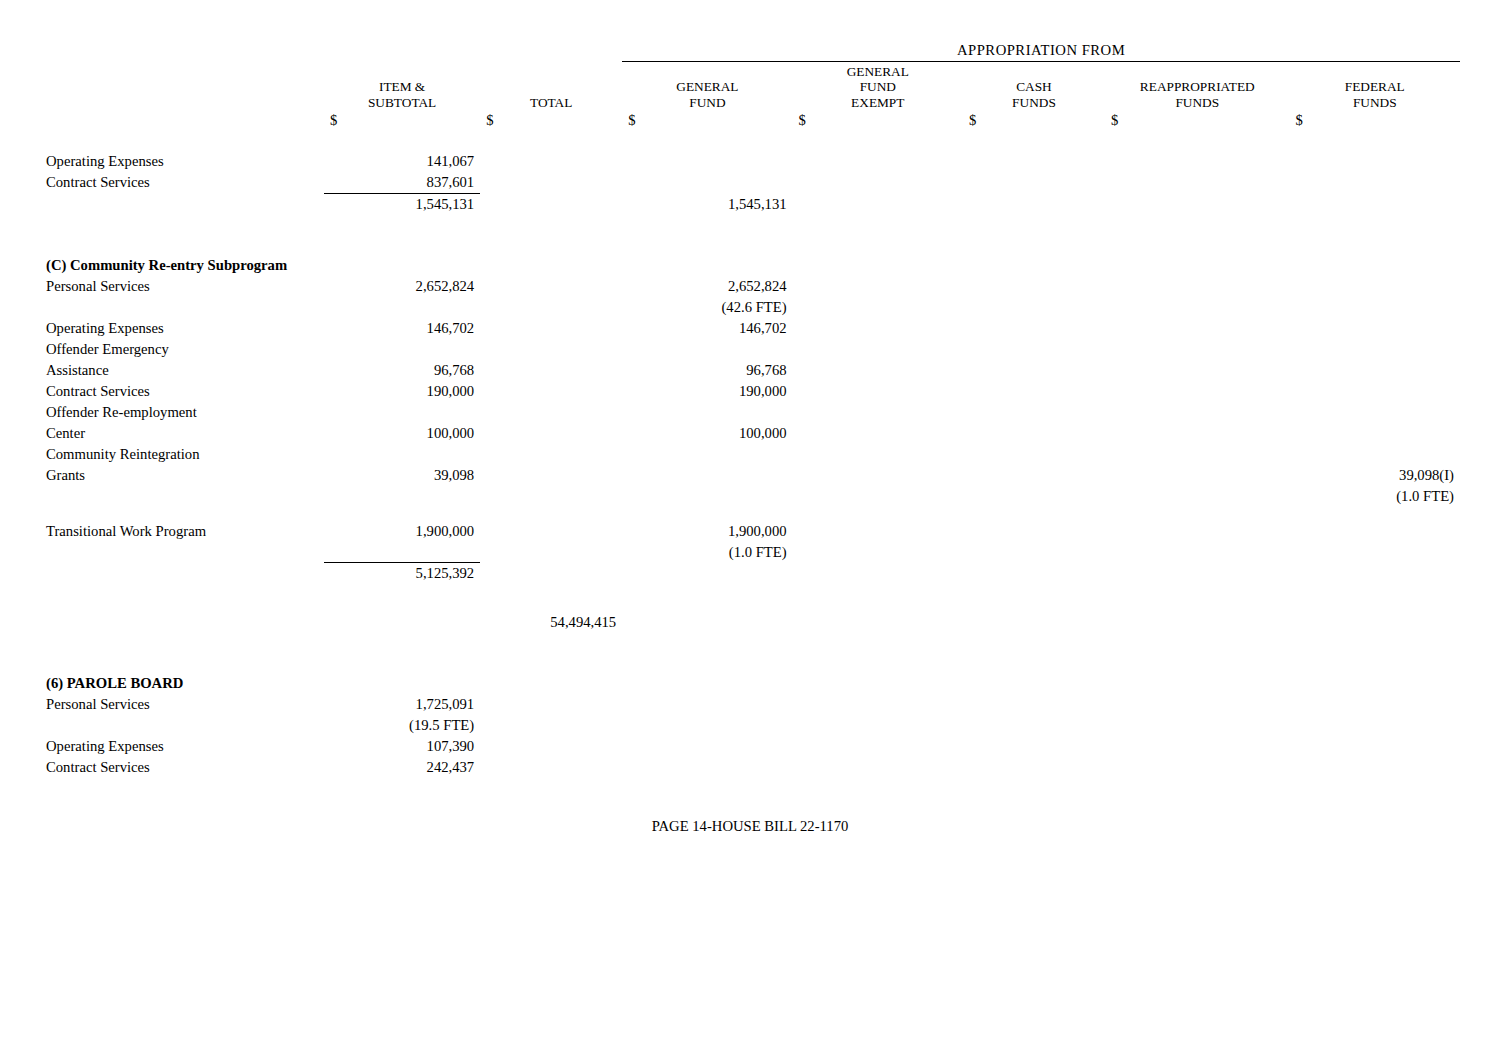| | | | APPROPRIATION FROM |
| | ITEM & SUBTOTAL | TOTAL | GENERAL FUND | GENERAL FUND EXEMPT | CASH FUNDS | REAPPROPRIATED FUNDS | FEDERAL FUNDS |
| | $ | $ | $ | $ | $ | $ | $ |
| Operating Expenses | 141,067 | | | | | | |
| Contract Services | 837,601 | | | | | | |
| | 1,545,131 | | 1,545,131 | | | | |
| (C) Community Re-entry Subprogram |
| Personal Services | 2,652,824 | | 2,652,824 | | | | |
| | | | (42.6 FTE) | | | | |
| Operating Expenses | 146,702 | | 146,702 | | | | |
| Offender Emergency | | | | | | | |
| Assistance | 96,768 | | 96,768 | | | | |
| Contract Services | 190,000 | | 190,000 | | | | |
| Offender Re-employment | | | | | | | |
| Center | 100,000 | | 100,000 | | | | |
| Community Reintegration | | | | | | | |
| Grants | 39,098 | | | | | | 39,098(I) |
| | | | | | | | (1.0 FTE) |
| Transitional Work Program | 1,900,000 | | 1,900,000 | | | | |
| | | | (1.0 FTE) | | | | |
| | 5,125,392 | | | | | | |
| | | 54,494,415 | | | | | |
| (6) PAROLE BOARD |
| Personal Services | 1,725,091 | | | | | | |
| | (19.5 FTE) | | | | | | |
| Operating Expenses | 107,390 | | | | | | |
| Contract Services | 242,437 | | | | | | |
PAGE 14-HOUSE BILL 22-1170